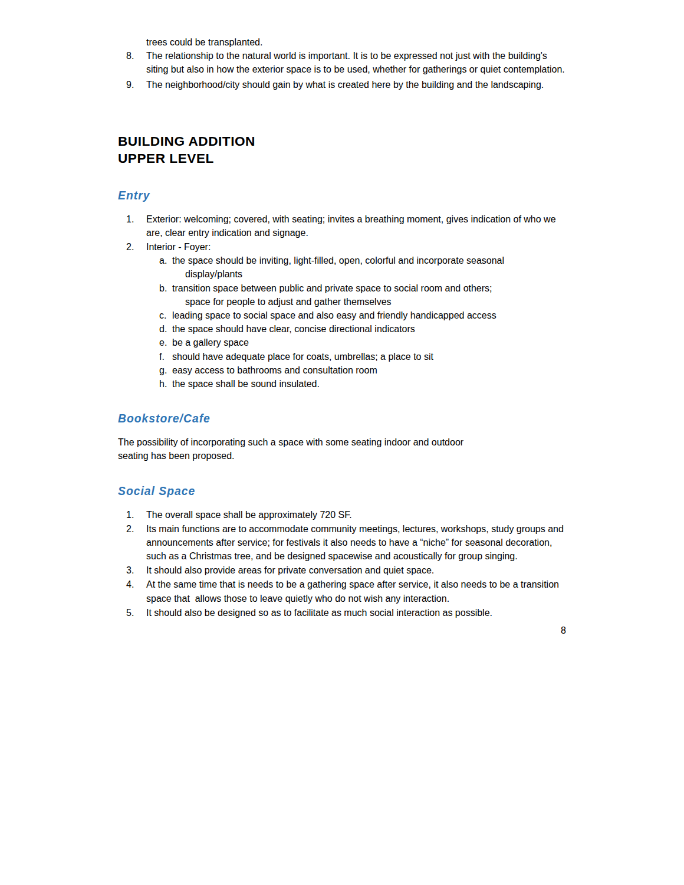trees could be transplanted.
8. The relationship to the natural world is important. It is to be expressed not just with the building's siting but also in how the exterior space is to be used, whether for gatherings or quiet contemplation.
9. The neighborhood/city should gain by what is created here by the building and the landscaping.
BUILDING ADDITION
UPPER LEVEL
Entry
1. Exterior: welcoming; covered, with seating; invites a breathing moment, gives indication of who we are, clear entry indication and signage.
2. Interior - Foyer:
a. the space should be inviting, light-filled, open, colorful and incorporate seasonal
display/plants
b. transition space between public and private space to social room and others;
space for people to adjust and gather themselves
c. leading space to social space and also easy and friendly handicapped access
d. the space should have clear, concise directional indicators
e. be a gallery space
f. should have adequate place for coats, umbrellas; a place to sit
g. easy access to bathrooms and consultation room
h. the space shall be sound insulated.
Bookstore/Cafe
The possibility of incorporating such a space with some seating indoor and outdoor
seating has been proposed.
Social Space
1. The overall space shall be approximately 720 SF.
2. Its main functions are to accommodate community meetings, lectures, workshops, study groups and announcements after service; for festivals it also needs to have a “niche” for seasonal decoration, such as a Christmas tree, and be designed spacewise and acoustically for group singing.
3. It should also provide areas for private conversation and quiet space.
4. At the same time that is needs to be a gathering space after service, it also needs to be a transition space that allows those to leave quietly who do not wish any interaction.
5. It should also be designed so as to facilitate as much social interaction as possible.
8